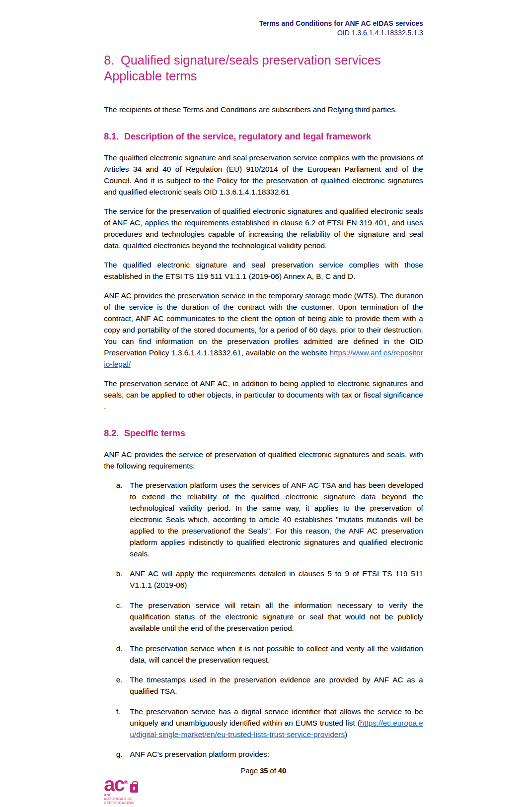Terms and Conditions for ANF AC eIDAS services
OID 1.3.6.1.4.1.18332.5.1.3
8. Qualified signature/seals preservation services Applicable terms
The recipients of these Terms and Conditions are subscribers and Relying third parties.
8.1. Description of the service, regulatory and legal framework
The qualified electronic signature and seal preservation service complies with the provisions of Articles 34 and 40 of Regulation (EU) 910/2014 of the European Parliament and of the Council. And it is subject to the Policy for the preservation of qualified electronic signatures and qualified electronic seals OID 1.3.6.1.4.1.18332.61
The service for the preservation of qualified electronic signatures and qualified electronic seals of ANF AC, applies the requirements established in clause 6.2 of ETSI EN 319 401, and uses procedures and technologies capable of increasing the reliability of the signature and seal data. qualified electronics beyond the technological validity period.
The qualified electronic signature and seal preservation service complies with those established in the ETSI TS 119 511 V1.1.1 (2019-06) Annex A, B, C and D.
ANF AC provides the preservation service in the temporary storage mode (WTS). The duration of the service is the duration of the contract with the customer. Upon termination of the contract, ANF AC communicates to the client the option of being able to provide them with a copy and portability of the stored documents, for a period of 60 days, prior to their destruction. You can find information on the preservation profiles admitted are defined in the OID Preservation Policy 1.3.6.1.4.1.18332.61, available on the website https://www.anf.es/repositorio-legal/
The preservation service of ANF AC, in addition to being applied to electronic signatures and seals, can be applied to other objects, in particular to documents with tax or fiscal significance .
8.2. Specific terms
ANF AC provides the service of preservation of qualified electronic signatures and seals, with the following requirements:
The preservation platform uses the services of ANF AC TSA and has been developed to extend the reliability of the qualified electronic signature data beyond the technological validity period. In the same way, it applies to the preservation of electronic Seals which, according to article 40 establishes "mutatis mutandis will be applied to the preservationof the Seals". For this reason, the ANF AC preservation platform applies indistinctly to qualified electronic signatures and qualified electronic seals.
ANF AC will apply the requirements detailed in clauses 5 to 9 of ETSI TS 119 511 V1.1.1 (2019-06)
The preservation service will retain all the information necessary to verify the qualification status of the electronic signature or seal that would not be publicly available until the end of the preservation period.
The preservation service when it is not possible to collect and verify all the validation data, will cancel the preservation request.
The timestamps used in the preservation evidence are provided by ANF AC as a qualified TSA.
The preservation service has a digital service identifier that allows the service to be uniquely and unambiguously identified within an EUMS trusted list (https://ec.europa.eu/digital-single-market/en/eu-trusted-lists-trust-service-providers)
ANF AC's preservation platform provides:
Page 35 of 40
ac®
ANF
AUTORIDAD DE
CERTIFICACIÓN